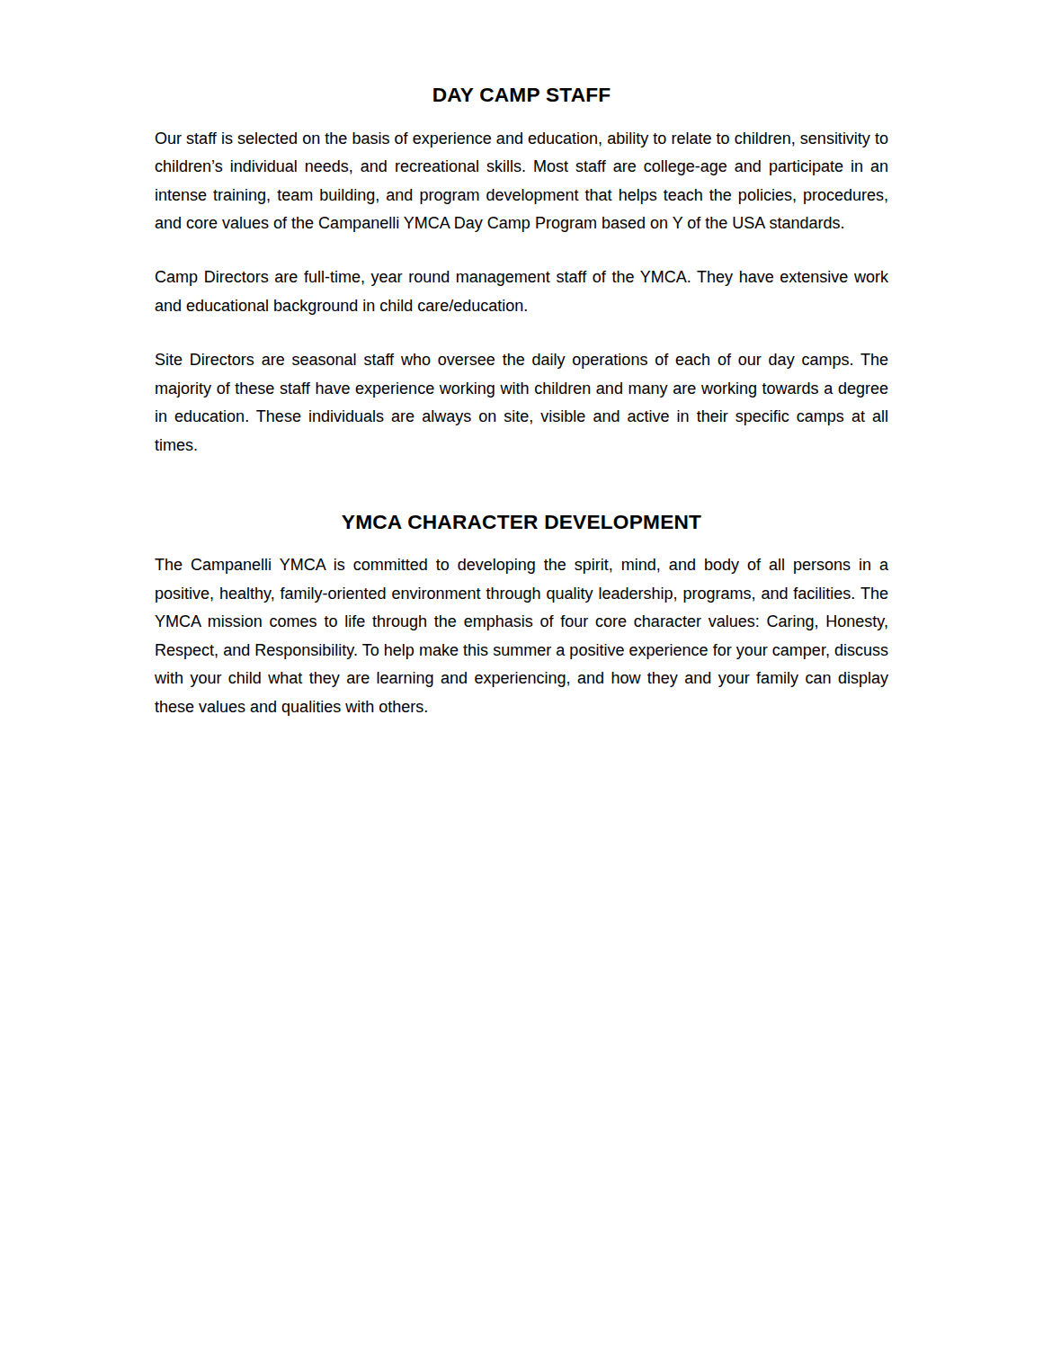DAY CAMP STAFF
Our staff is selected on the basis of experience and education, ability to relate to children, sensitivity to children’s individual needs, and recreational skills. Most staff are college-age and participate in an intense training, team building, and program development that helps teach the policies, procedures, and core values of the Campanelli YMCA Day Camp Program based on Y of the USA standards.
Camp Directors are full-time, year round management staff of the YMCA. They have extensive work and educational background in child care/education.
Site Directors are seasonal staff who oversee the daily operations of each of our day camps. The majority of these staff have experience working with children and many are working towards a degree in education. These individuals are always on site, visible and active in their specific camps at all times.
YMCA CHARACTER DEVELOPMENT
The Campanelli YMCA is committed to developing the spirit, mind, and body of all persons in a positive, healthy, family-oriented environment through quality leadership, programs, and facilities. The YMCA mission comes to life through the emphasis of four core character values: Caring, Honesty, Respect, and Responsibility. To help make this summer a positive experience for your camper, discuss with your child what they are learning and experiencing, and how they and your family can display these values and qualities with others.